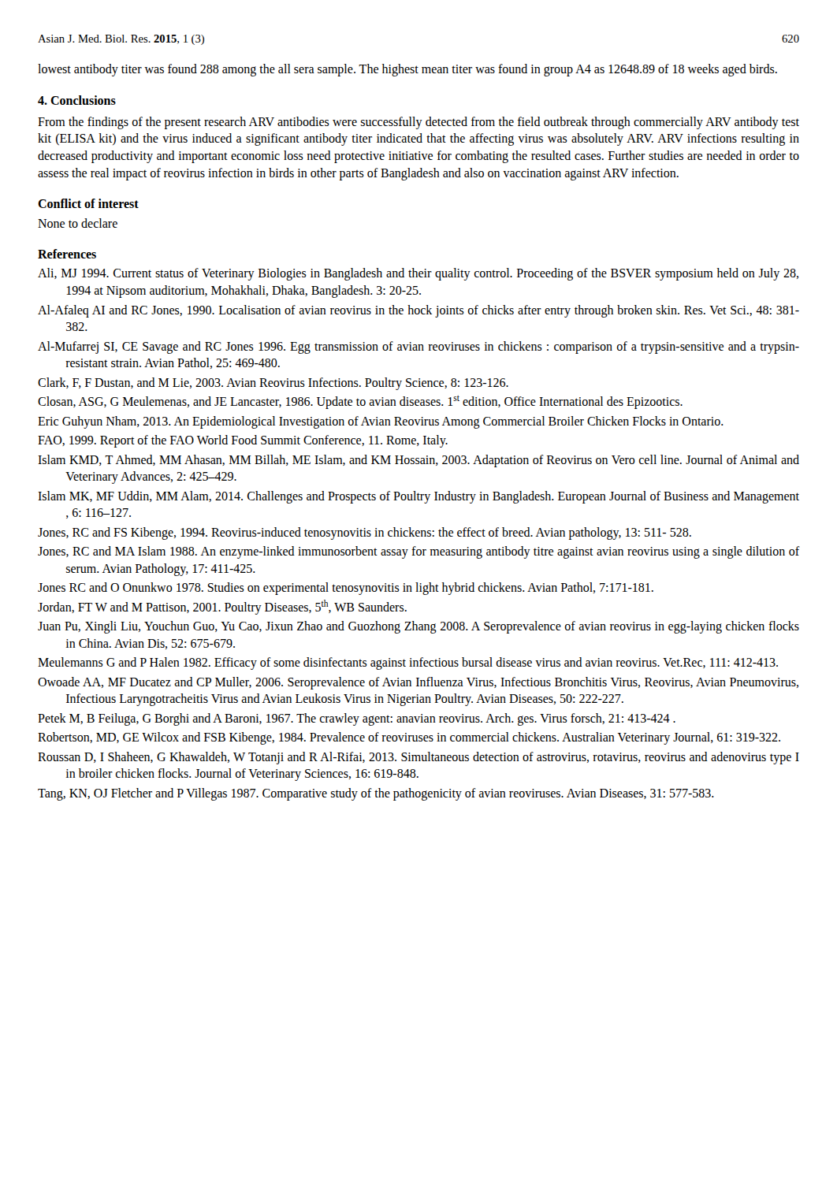Asian J. Med. Biol. Res. 2015, 1 (3) 620
lowest antibody titer was found 288 among the all sera sample. The highest mean titer was found in group A4 as 12648.89 of 18 weeks aged birds.
4. Conclusions
From the findings of the present research ARV antibodies were successfully detected from the field outbreak through commercially ARV antibody test kit (ELISA kit) and the virus induced a significant antibody titer indicated that the affecting virus was absolutely ARV. ARV infections resulting in decreased productivity and important economic loss need protective initiative for combating the resulted cases. Further studies are needed in order to assess the real impact of reovirus infection in birds in other parts of Bangladesh and also on vaccination against ARV infection.
Conflict of interest
None to declare
References
Ali, MJ 1994. Current status of Veterinary Biologies in Bangladesh and their quality control. Proceeding of the BSVER symposium held on July 28, 1994 at Nipsom auditorium, Mohakhali, Dhaka, Bangladesh. 3: 20-25.
Al-Afaleq AI and RC Jones, 1990. Localisation of avian reovirus in the hock joints of chicks after entry through broken skin. Res. Vet Sci., 48: 381-382.
Al-Mufarrej SI, CE Savage and RC Jones 1996. Egg transmission of avian reoviruses in chickens : comparison of a trypsin-sensitive and a trypsin-resistant strain. Avian Pathol, 25: 469-480.
Clark, F, F Dustan, and M Lie, 2003. Avian Reovirus Infections. Poultry Science, 8: 123-126.
Closan, ASG, G Meulemenas, and JE Lancaster, 1986. Update to avian diseases. 1st edition, Office International des Epizootics.
Eric Guhyun Nham, 2013. An Epidemiological Investigation of Avian Reovirus Among Commercial Broiler Chicken Flocks in Ontario.
FAO, 1999. Report of the FAO World Food Summit Conference, 11. Rome, Italy.
Islam KMD, T Ahmed, MM Ahasan, MM Billah, ME Islam, and KM Hossain, 2003. Adaptation of Reovirus on Vero cell line. Journal of Animal and Veterinary Advances, 2: 425–429.
Islam MK, MF Uddin, MM Alam, 2014. Challenges and Prospects of Poultry Industry in Bangladesh. European Journal of Business and Management , 6: 116–127.
Jones, RC and FS Kibenge, 1994. Reovirus-induced tenosynovitis in chickens: the effect of breed. Avian pathology, 13: 511- 528.
Jones, RC and MA Islam 1988. An enzyme-linked immunosorbent assay for measuring antibody titre against avian reovirus using a single dilution of serum. Avian Pathology, 17: 411-425.
Jones RC and O Onunkwo 1978. Studies on experimental tenosynovitis in light hybrid chickens. Avian Pathol, 7:171-181.
Jordan, FT W and M Pattison, 2001. Poultry Diseases, 5th, WB Saunders.
Juan Pu, Xingli Liu, Youchun Guo, Yu Cao, Jixun Zhao and Guozhong Zhang 2008. A Seroprevalence of avian reovirus in egg-laying chicken flocks in China. Avian Dis, 52: 675-679.
Meulemanns G and P Halen 1982. Efficacy of some disinfectants against infectious bursal disease virus and avian reovirus. Vet.Rec, 111: 412-413.
Owoade AA, MF Ducatez and CP Muller, 2006. Seroprevalence of Avian Influenza Virus, Infectious Bronchitis Virus, Reovirus, Avian Pneumovirus, Infectious Laryngotracheitis Virus and Avian Leukosis Virus in Nigerian Poultry. Avian Diseases, 50: 222-227.
Petek M, B Feiluga, G Borghi and A Baroni, 1967. The crawley agent: anavian reovirus. Arch. ges. Virus forsch, 21: 413-424 .
Robertson, MD, GE Wilcox and FSB Kibenge, 1984. Prevalence of reoviruses in commercial chickens. Australian Veterinary Journal, 61: 319-322.
Roussan D, I Shaheen, G Khawaldeh, W Totanji and R Al-Rifai, 2013. Simultaneous detection of astrovirus, rotavirus, reovirus and adenovirus type I in broiler chicken flocks. Journal of Veterinary Sciences, 16: 619-848.
Tang, KN, OJ Fletcher and P Villegas 1987. Comparative study of the pathogenicity of avian reoviruses. Avian Diseases, 31: 577-583.